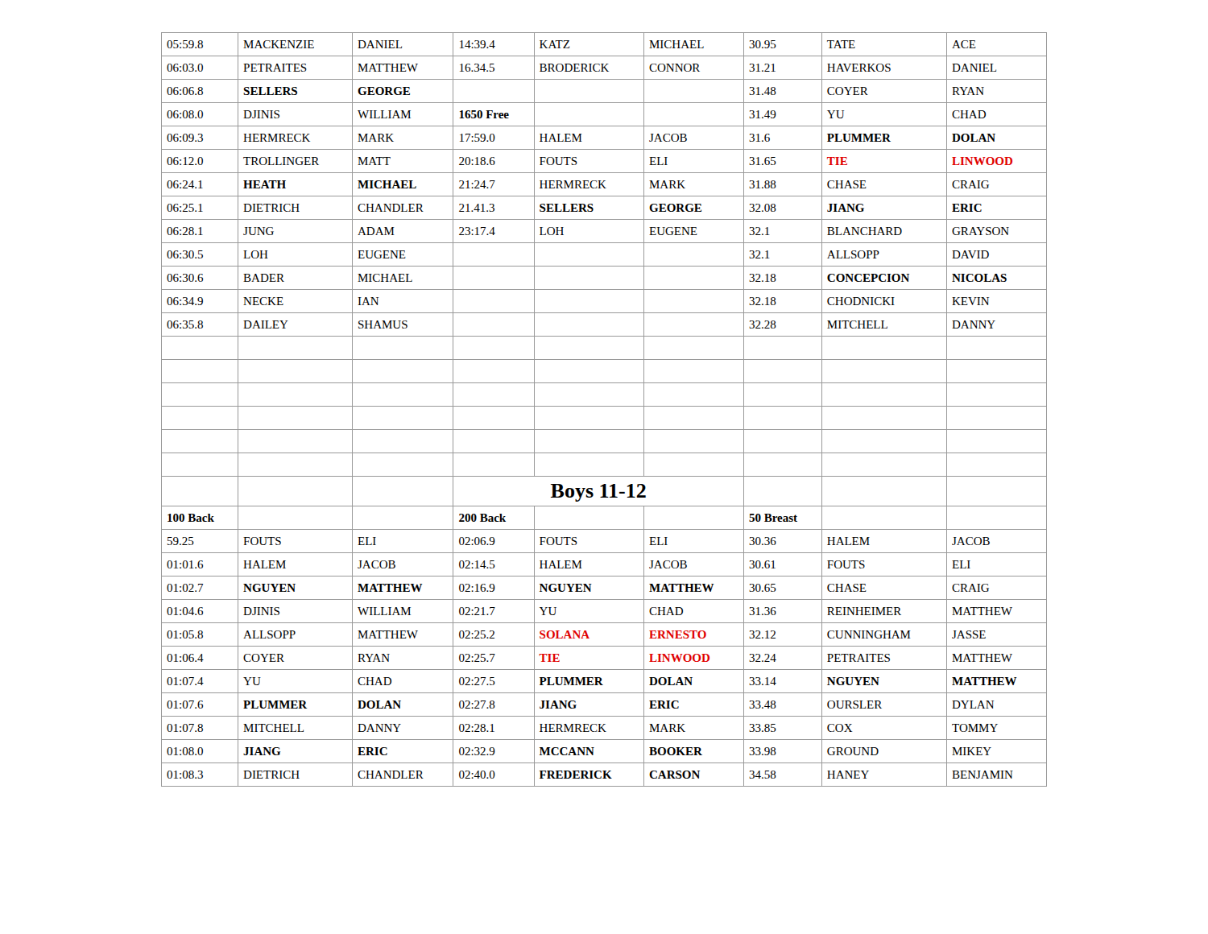| 05:59.8 | MACKENZIE | DANIEL | 14:39.4 | KATZ | MICHAEL | 30.95 | TATE | ACE |
| 06:03.0 | PETRAITES | MATTHEW | 16.34.5 | BRODERICK | CONNOR | 31.21 | HAVERKOS | DANIEL |
| 06:06.8 | SELLERS | GEORGE | | | | 31.48 | COYER | RYAN |
| 06:08.0 | DJINIS | WILLIAM | 1650 Free | | | 31.49 | YU | CHAD |
| 06:09.3 | HERMRECK | MARK | 17:59.0 | HALEM | JACOB | 31.6 | PLUMMER | DOLAN |
| 06:12.0 | TROLLINGER | MATT | 20:18.6 | FOUTS | ELI | 31.65 | TIE | LINWOOD |
| 06:24.1 | HEATH | MICHAEL | 21:24.7 | HERMRECK | MARK | 31.88 | CHASE | CRAIG |
| 06:25.1 | DIETRICH | CHANDLER | 21.41.3 | SELLERS | GEORGE | 32.08 | JIANG | ERIC |
| 06:28.1 | JUNG | ADAM | 23:17.4 | LOH | EUGENE | 32.1 | BLANCHARD | GRAYSON |
| 06:30.5 | LOH | EUGENE | | | | 32.1 | ALLSOPP | DAVID |
| 06:30.6 | BADER | MICHAEL | | | | 32.18 | CONCEPCION | NICOLAS |
| 06:34.9 | NECKE | IAN | | | | 32.18 | CHODNICKI | KEVIN |
| 06:35.8 | DAILEY | SHAMUS | | | | 32.28 | MITCHELL | DANNY |
| | | | Boys 11-12 | | | |
| 100 Back | | | 200 Back | | | 50 Breast | | |
| 59.25 | FOUTS | ELI | 02:06.9 | FOUTS | ELI | 30.36 | HALEM | JACOB |
| 01:01.6 | HALEM | JACOB | 02:14.5 | HALEM | JACOB | 30.61 | FOUTS | ELI |
| 01:02.7 | NGUYEN | MATTHEW | 02:16.9 | NGUYEN | MATTHEW | 30.65 | CHASE | CRAIG |
| 01:04.6 | DJINIS | WILLIAM | 02:21.7 | YU | CHAD | 31.36 | REINHEIMER | MATTHEW |
| 01:05.8 | ALLSOPP | MATTHEW | 02:25.2 | SOLANA | ERNESTO | 32.12 | CUNNINGHAM | JASSE |
| 01:06.4 | COYER | RYAN | 02:25.7 | TIE | LINWOOD | 32.24 | PETRAITES | MATTHEW |
| 01:07.4 | YU | CHAD | 02:27.5 | PLUMMER | DOLAN | 33.14 | NGUYEN | MATTHEW |
| 01:07.6 | PLUMMER | DOLAN | 02:27.8 | JIANG | ERIC | 33.48 | OURSLER | DYLAN |
| 01:07.8 | MITCHELL | DANNY | 02:28.1 | HERMRECK | MARK | 33.85 | COX | TOMMY |
| 01:08.0 | JIANG | ERIC | 02:32.9 | MCCANN | BOOKER | 33.98 | GROUND | MIKEY |
| 01:08.3 | DIETRICH | CHANDLER | 02:40.0 | FREDERICK | CARSON | 34.58 | HANEY | BENJAMIN |